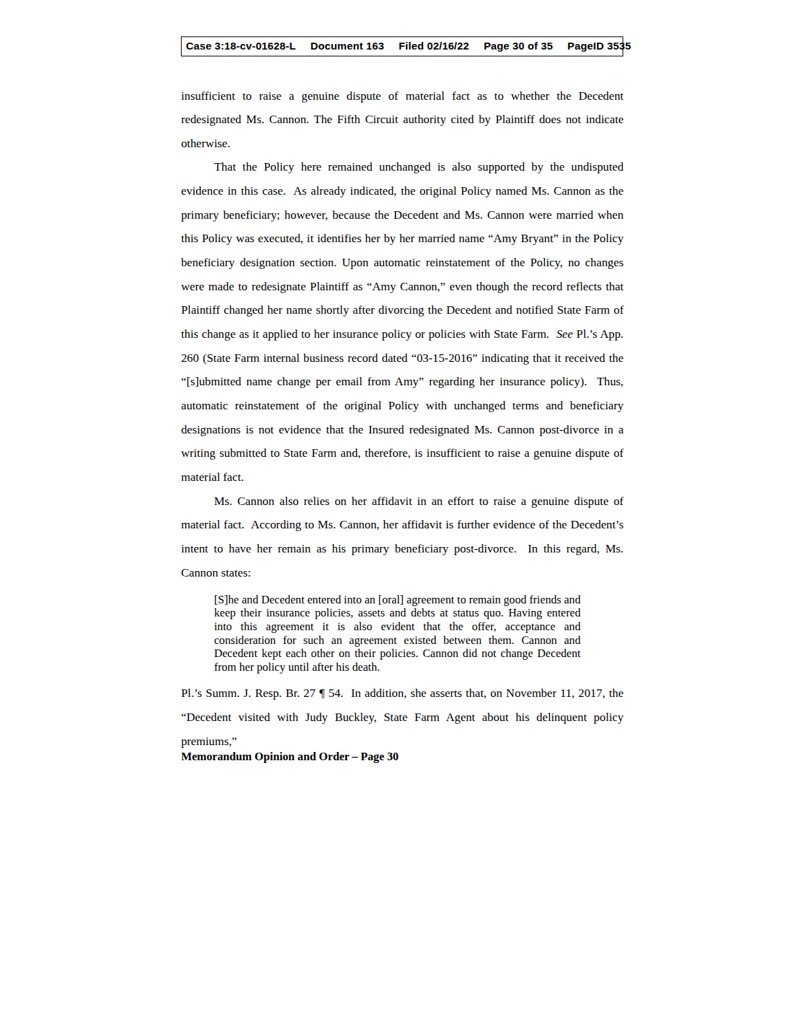Case 3:18-cv-01628-L Document 163 Filed 02/16/22 Page 30 of 35 PageID 3535
insufficient to raise a genuine dispute of material fact as to whether the Decedent redesignated Ms. Cannon. The Fifth Circuit authority cited by Plaintiff does not indicate otherwise.
That the Policy here remained unchanged is also supported by the undisputed evidence in this case. As already indicated, the original Policy named Ms. Cannon as the primary beneficiary; however, because the Decedent and Ms. Cannon were married when this Policy was executed, it identifies her by her married name “Amy Bryant” in the Policy beneficiary designation section. Upon automatic reinstatement of the Policy, no changes were made to redesignate Plaintiff as “Amy Cannon,” even though the record reflects that Plaintiff changed her name shortly after divorcing the Decedent and notified State Farm of this change as it applied to her insurance policy or policies with State Farm. See Pl.’s App. 260 (State Farm internal business record dated “03-15-2016” indicating that it received the “[s]ubmitted name change per email from Amy” regarding her insurance policy). Thus, automatic reinstatement of the original Policy with unchanged terms and beneficiary designations is not evidence that the Insured redesignated Ms. Cannon post-divorce in a writing submitted to State Farm and, therefore, is insufficient to raise a genuine dispute of material fact.
Ms. Cannon also relies on her affidavit in an effort to raise a genuine dispute of material fact. According to Ms. Cannon, her affidavit is further evidence of the Decedent’s intent to have her remain as his primary beneficiary post-divorce. In this regard, Ms. Cannon states:
[S]he and Decedent entered into an [oral] agreement to remain good friends and keep their insurance policies, assets and debts at status quo. Having entered into this agreement it is also evident that the offer, acceptance and consideration for such an agreement existed between them. Cannon and Decedent kept each other on their policies. Cannon did not change Decedent from her policy until after his death.
Pl.’s Summ. J. Resp. Br. 27 ¶ 54. In addition, she asserts that, on November 11, 2017, the “Decedent visited with Judy Buckley, State Farm Agent about his delinquent policy premiums,”
Memorandum Opinion and Order – Page 30